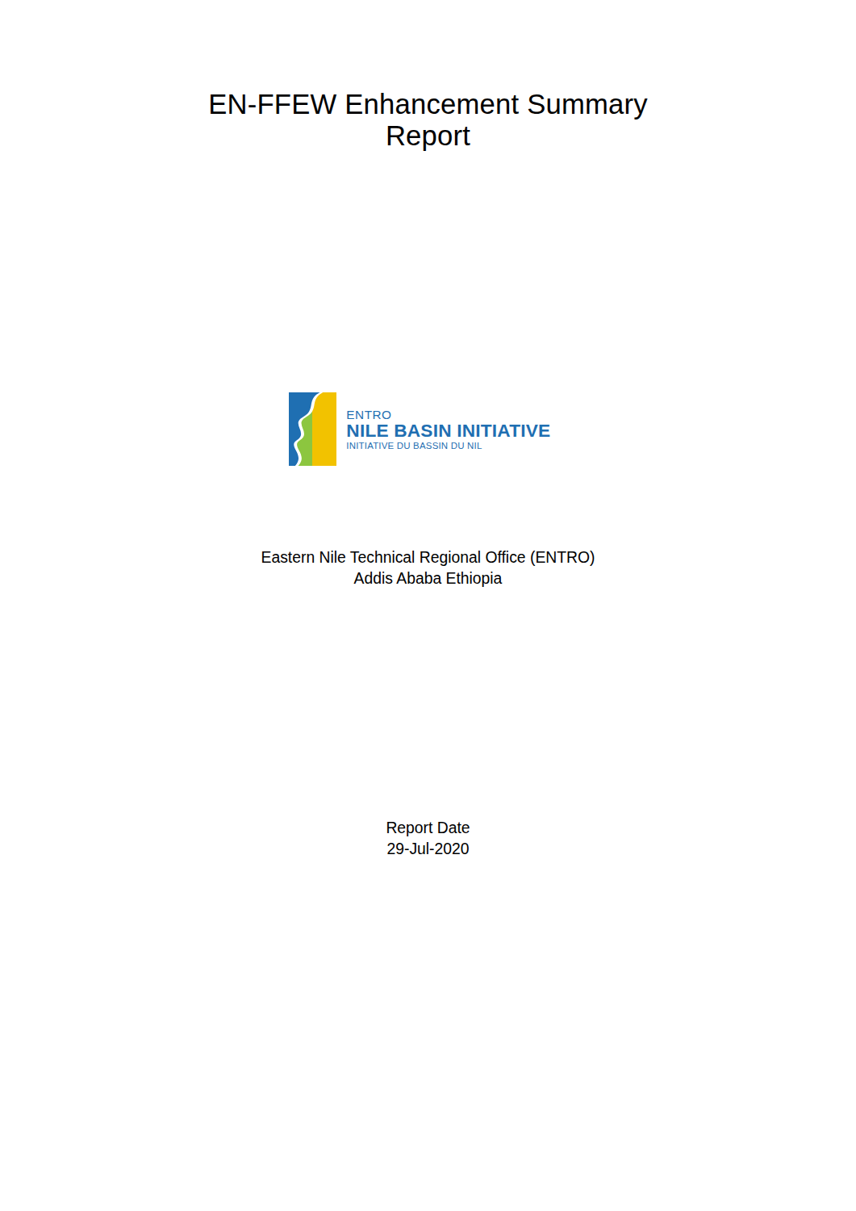EN-FFEW Enhancement Summary Report
ENTRO
NILE BASIN INITIATIVE
INITIATIVE DU BASSIN DU NIL
Eastern Nile Technical Regional Office (ENTRO)
Addis Ababa Ethiopia
Report Date
29-Jul-2020